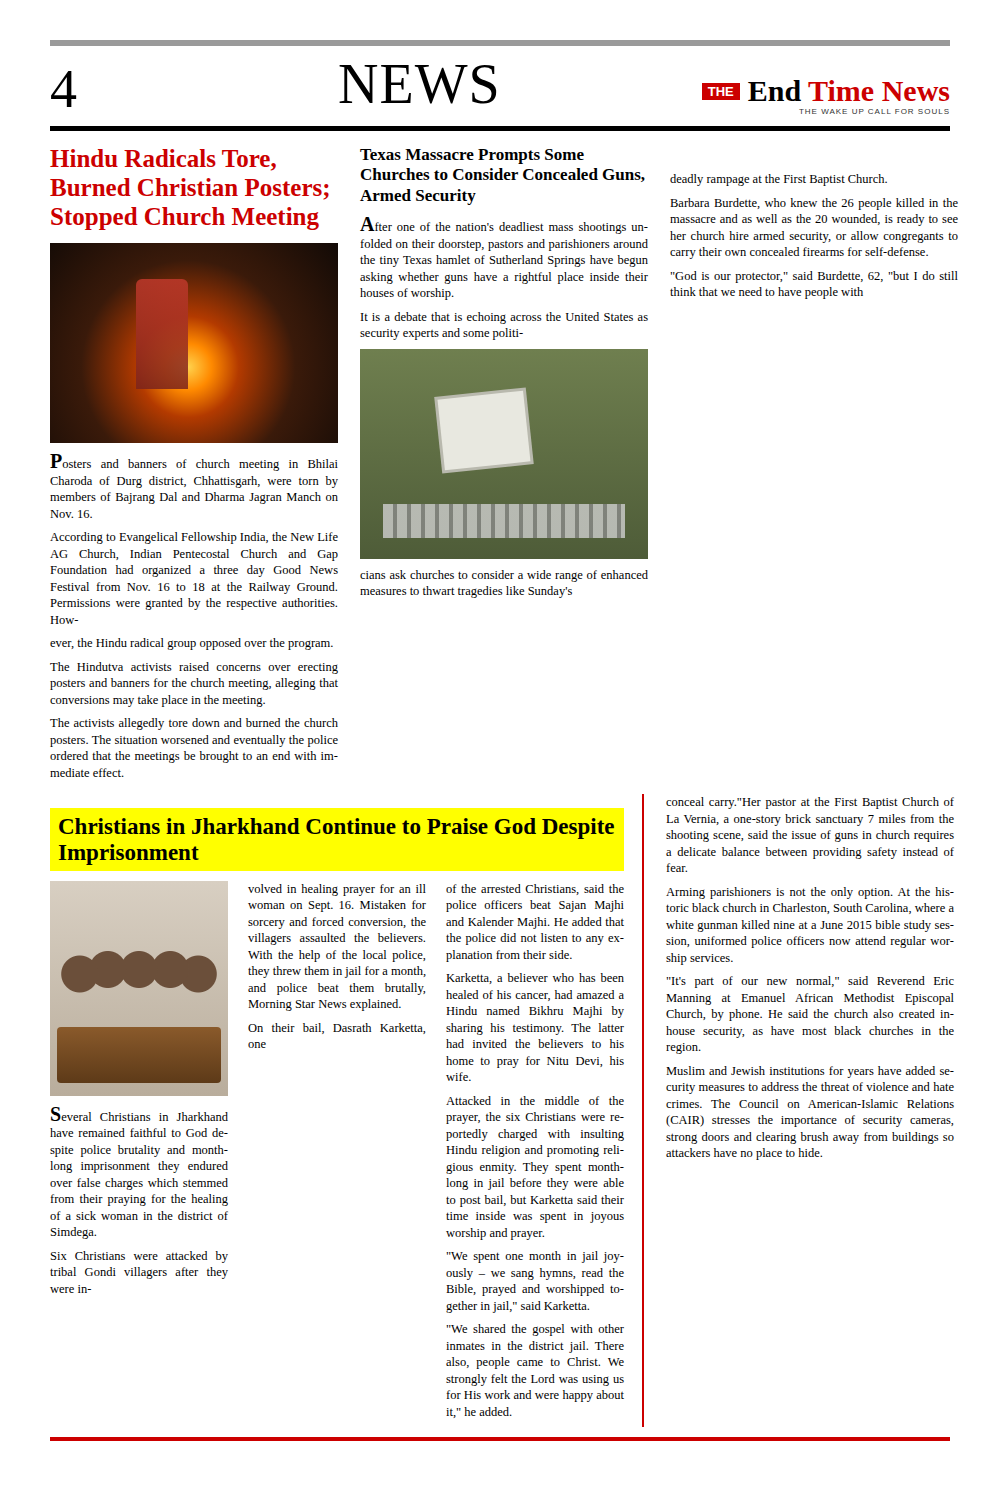4
NEWS
THE End Time News
THE WAKE UP CALL FOR SOULS
Hindu Radicals Tore, Burned Christian Posters; Stopped Church Meeting
Posters and banners of church meeting in Bhilai Charoda of Durg district, Chhattisgarh, were torn by members of Bajrang Dal and Dharma Jagran Manch on Nov. 16.
According to Evangelical Fellowship India, the New Life AG Church, Indian Pentecostal Church and Gap Foundation had organized a three day Good News Festival from Nov. 16 to 18 at the Railway Ground. Permissions were granted by the respective authorities. How-
Texas Massacre Prompts Some Churches to Consider Concealed Guns, Armed Security
After one of the nation's deadliest mass shootings unfolded on their doorstep, pastors and parishioners around the tiny Texas hamlet of Sutherland Springs have begun asking whether guns have a rightful place inside their houses of worship.
It is a debate that is echoing across the United States as security experts and some politi-
cians ask churches to consider a wide range of enhanced measures to thwart tragedies like Sunday's
deadly rampage at the First Baptist Church.
Barbara Burdette, who knew the 26 people killed in the massacre and as well as the 20 wounded, is ready to see her church hire armed security, or allow congregants to carry their own concealed firearms for self-defense.
"God is our protector," said Burdette, 62, "but I do still think that we need to have people with
ever, the Hindu radical group opposed over the program.
The Hindutva activists raised concerns over erecting posters and banners for the church meeting, alleging that conversions may take place in the meeting.
The activists allegedly tore down and burned the church posters. The situation worsened and eventually the police ordered that the meetings be brought to an end with immediate effect.
Christians in Jharkhand Continue to Praise God Despite Imprisonment
Several Christians in Jharkhand have remained faithful to God despite police brutality and month-long imprisonment they endured over false charges which stemmed from their praying for the healing of a sick woman in the district of Simdega.
Six Christians were attacked by tribal Gondi villagers after they were in-
volved in healing prayer for an ill woman on Sept. 16. Mistaken for sorcery and forced conversion, the villagers assaulted the believers. With the help of the local police, they threw them in jail for a month, and police beat them brutally, Morning Star News explained.
On their bail, Dasrath Karketta, one
of the arrested Christians, said the police officers beat Sajan Majhi and Kalender Majhi. He added that the police did not listen to any explanation from their side.
Karketta, a believer who has been healed of his cancer, had amazed a Hindu named Bikhru Majhi by sharing his testimony. The latter had invited the believers to his home to pray for Nitu Devi, his wife.
Attacked in the middle of the prayer, the six Christians were reportedly charged with insulting Hindu religion and promoting religious enmity. They spent month-long in jail before they were able to post bail, but Karketta said their time inside was spent in joyous worship and prayer.
"We spent one month in jail joyously – we sang hymns, read the Bible, prayed and worshipped together in jail," said Karketta.
"We shared the gospel with other inmates in the district jail. There also, people came to Christ. We strongly felt the Lord was using us for His work and were happy about it," he added.
conceal carry."Her pastor at the First Baptist Church of La Vernia, a one-story brick sanctuary 7 miles from the shooting scene, said the issue of guns in church requires a delicate balance between providing safety instead of fear.
Arming parishioners is not the only option. At the historic black church in Charleston, South Carolina, where a white gunman killed nine at a June 2015 bible study session, uniformed police officers now attend regular worship services.
"It's part of our new normal," said Reverend Eric Manning at Emanuel African Methodist Episcopal Church, by phone. He said the church also created in-house security, as have most black churches in the region.
Muslim and Jewish institutions for years have added security measures to address the threat of violence and hate crimes. The Council on American-Islamic Relations (CAIR) stresses the importance of security cameras, strong doors and clearing brush away from buildings so attackers have no place to hide.